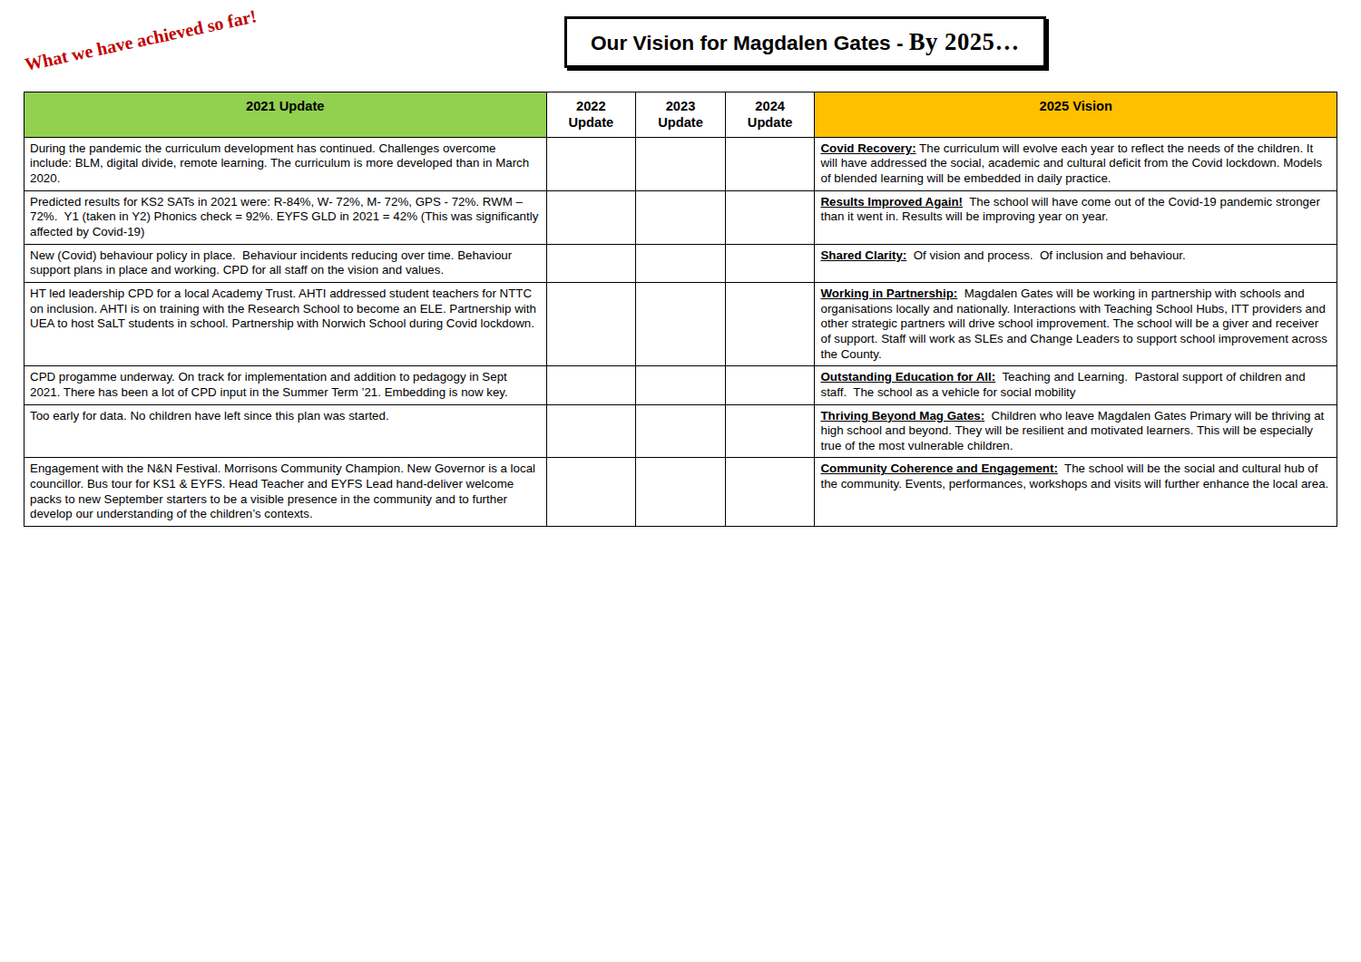What we have achieved so far!
Our Vision for Magdalen Gates -
By 2025…
| 2021 Update | 2022 Update | 2023 Update | 2024 Update | 2025 Vision |
| --- | --- | --- | --- | --- |
| During the pandemic the curriculum development has continued. Challenges overcome include: BLM, digital divide, remote learning. The curriculum is more developed than in March 2020. | | | | Covid Recovery: The curriculum will evolve each year to reflect the needs of the children. It will have addressed the social, academic and cultural deficit from the Covid lockdown. Models of blended learning will be embedded in daily practice. |
| Predicted results for KS2 SATs in 2021 were: R-84%, W- 72%, M- 72%, GPS - 72%. RWM – 72%. Y1 (taken in Y2) Phonics check = 92%. EYFS GLD in 2021 = 42% (This was significantly affected by Covid-19) | | | | Results Improved Again! The school will have come out of the Covid-19 pandemic stronger than it went in. Results will be improving year on year. |
| New (Covid) behaviour policy in place. Behaviour incidents reducing over time. Behaviour support plans in place and working. CPD for all staff on the vision and values. | | | | Shared Clarity: Of vision and process. Of inclusion and behaviour. |
| HT led leadership CPD for a local Academy Trust. AHTI addressed student teachers for NTTC on inclusion. AHTI is on training with the Research School to become an ELE. Partnership with UEA to host SaLT students in school. Partnership with Norwich School during Covid lockdown. | | | | Working in Partnership: Magdalen Gates will be working in partnership with schools and organisations locally and nationally. Interactions with Teaching School Hubs, ITT providers and other strategic partners will drive school improvement. The school will be a giver and receiver of support. Staff will work as SLEs and Change Leaders to support school improvement across the County. |
| CPD progamme underway. On track for implementation and addition to pedagogy in Sept 2021. There has been a lot of CPD input in the Summer Term ’21. Embedding is now key. | | | | Outstanding Education for All: Teaching and Learning. Pastoral support of children and staff. The school as a vehicle for social mobility |
| Too early for data. No children have left since this plan was started. | | | | Thriving Beyond Mag Gates: Children who leave Magdalen Gates Primary will be thriving at high school and beyond. They will be resilient and motivated learners. This will be especially true of the most vulnerable children. |
| Engagement with the N&N Festival. Morrisons Community Champion. New Governor is a local councillor. Bus tour for KS1 & EYFS. Head Teacher and EYFS Lead hand-deliver welcome packs to new September starters to be a visible presence in the community and to further develop our understanding of the children’s contexts. | | | | Community Coherence and Engagement: The school will be the social and cultural hub of the community. Events, performances, workshops and visits will further enhance the local area. |